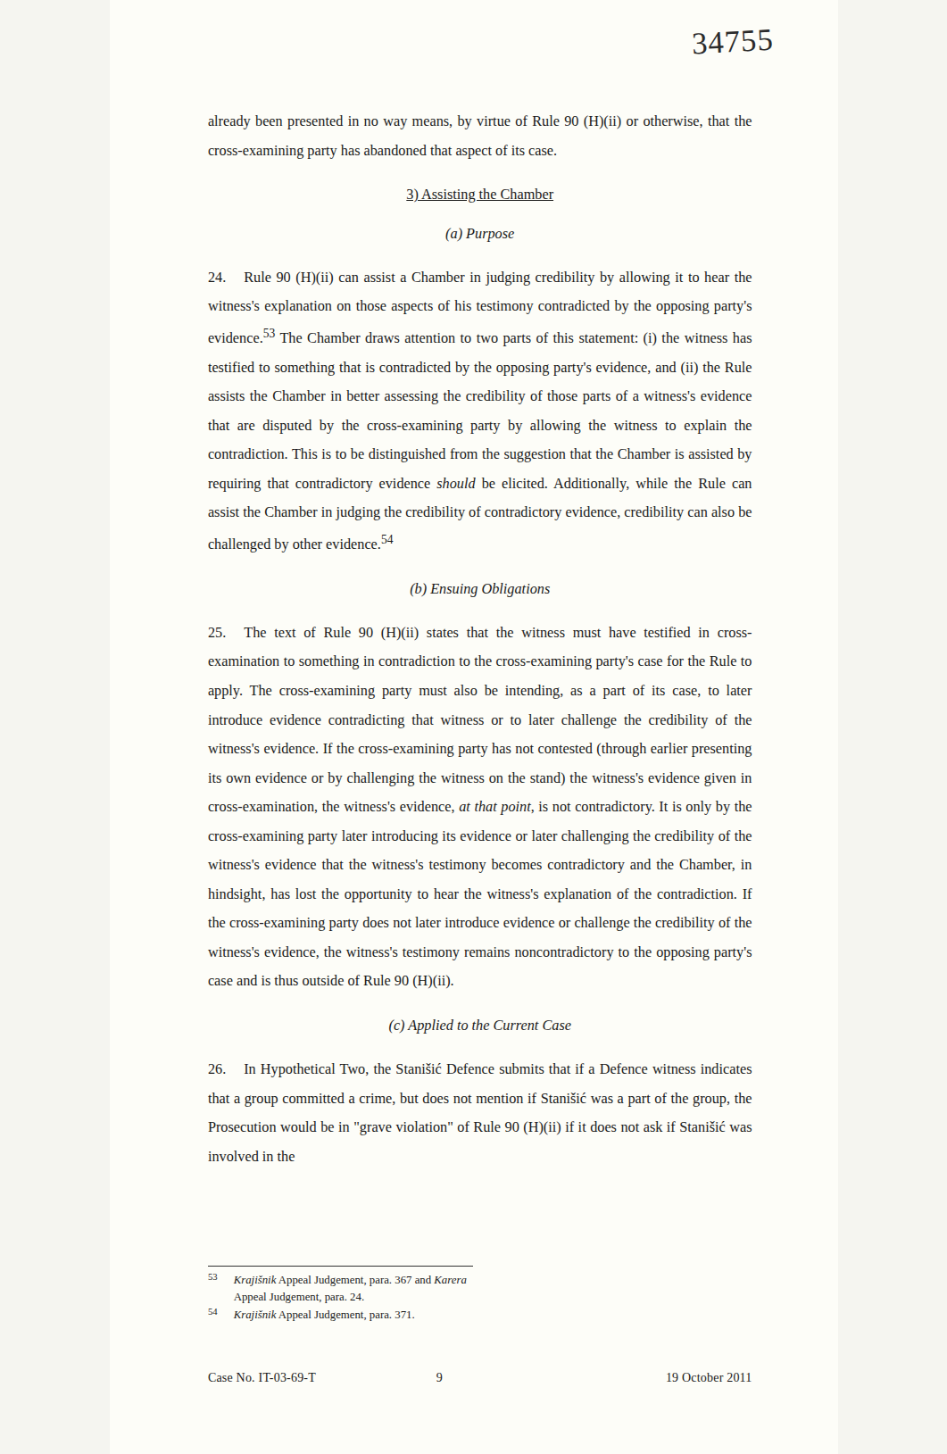34755
already been presented in no way means, by virtue of Rule 90 (H)(ii) or otherwise, that the cross-examining party has abandoned that aspect of its case.
3) Assisting the Chamber
(a) Purpose
24. Rule 90 (H)(ii) can assist a Chamber in judging credibility by allowing it to hear the witness's explanation on those aspects of his testimony contradicted by the opposing party's evidence.53 The Chamber draws attention to two parts of this statement: (i) the witness has testified to something that is contradicted by the opposing party's evidence, and (ii) the Rule assists the Chamber in better assessing the credibility of those parts of a witness's evidence that are disputed by the cross-examining party by allowing the witness to explain the contradiction. This is to be distinguished from the suggestion that the Chamber is assisted by requiring that contradictory evidence should be elicited. Additionally, while the Rule can assist the Chamber in judging the credibility of contradictory evidence, credibility can also be challenged by other evidence.54
(b) Ensuing Obligations
25. The text of Rule 90 (H)(ii) states that the witness must have testified in cross-examination to something in contradiction to the cross-examining party's case for the Rule to apply. The cross-examining party must also be intending, as a part of its case, to later introduce evidence contradicting that witness or to later challenge the credibility of the witness's evidence. If the cross-examining party has not contested (through earlier presenting its own evidence or by challenging the witness on the stand) the witness's evidence given in cross-examination, the witness's evidence, at that point, is not contradictory. It is only by the cross-examining party later introducing its evidence or later challenging the credibility of the witness's evidence that the witness's testimony becomes contradictory and the Chamber, in hindsight, has lost the opportunity to hear the witness's explanation of the contradiction. If the cross-examining party does not later introduce evidence or challenge the credibility of the witness's evidence, the witness's testimony remains noncontradictory to the opposing party's case and is thus outside of Rule 90 (H)(ii).
(c) Applied to the Current Case
26. In Hypothetical Two, the Stanišić Defence submits that if a Defence witness indicates that a group committed a crime, but does not mention if Stanišić was a part of the group, the Prosecution would be in "grave violation" of Rule 90 (H)(ii) if it does not ask if Stanišić was involved in the
53 Krajišnik Appeal Judgement, para. 367 and Karera Appeal Judgement, para. 24.
54 Krajišnik Appeal Judgement, para. 371.
Case No. IT-03-69-T
9
19 October 2011